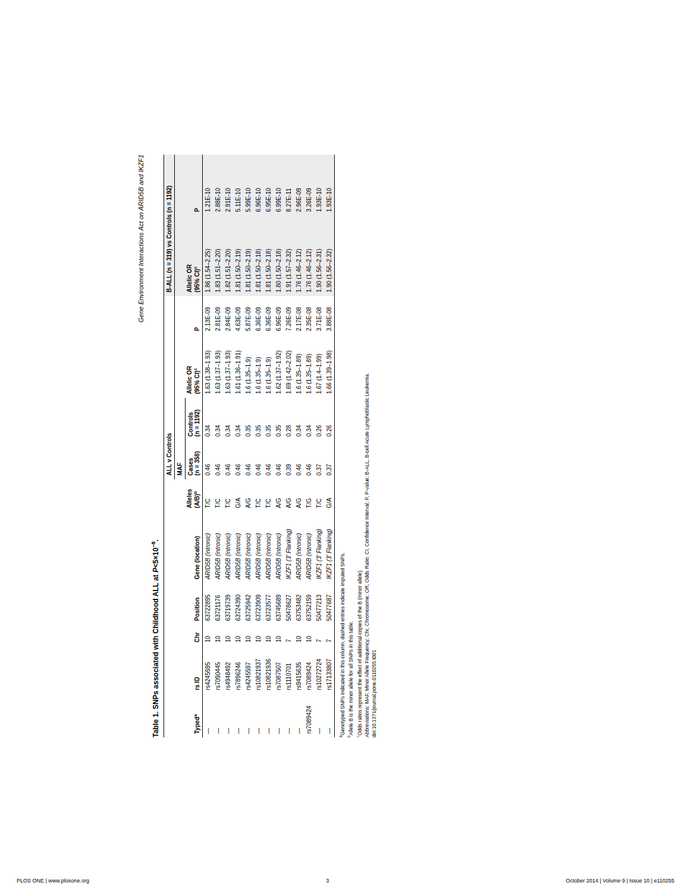Gene Environment Interactions Act on ARID5B and IKZF1
Table 1. SNPs associated with Childhood ALL at P<5×10−8.
| Typed a | rs ID | Chr | Position | Gene (location) | Alleles (A/B) b | ALL v Controls | B-ALL (n = 319) vs Controls (n = 1192) |
| --- | --- | --- | --- | --- | --- | --- | --- |
| MAF | Allelic OR (95% CI) c | P | Allelic OR (95% CI) c | P | |
| Cases (n = 358) | Controls (n = 1192) |
| — | rs4245595 | 10 | 63722895 | ARID5B (intronic) | T/C | 0.46 | 0.34 | 1.63 (1.38–1.93) | 2.13E-09 | 1.86 (1.54–2.25) | 1.21E-10 | |
| — | rs7090445 | 10 | 63721176 | ARID5B (intronic) | T/C | 0.46 | 0.34 | 1.63 (1.37–1.93) | 2.81E-09 | 1.83 (1.51–2.20) | 2.88E-10 | |
| — | rs4948492 | 10 | 63719739 | ARID5B (intronic) | T/C | 0.46 | 0.34 | 1.63 (1.37–1.93) | 2.84E-09 | 1.82 (1.51–2.20) | 2.91E-10 | |
| — | rs7896246 | 10 | 63724390 | ARID5B (intronic) | G/A | 0.46 | 0.34 | 1.61 (1.36–1.91) | 4.63E-09 | 1.81 (1.50–2.19) | 5.11E-10 | |
| — | rs4245597 | 10 | 63725942 | ARID5B (intronic) | A/G | 0.46 | 0.35 | 1.6 (1.35–1.9) | 5.87E-09 | 1.81 (1.50–2.19) | 5.99E-10 | |
| — | rs10821937 | 10 | 63723909 | ARID5B (intronic) | T/C | 0.46 | 0.35 | 1.6 (1.35–1.9) | 6.36E-09 | 1.81 (1.50–2.18) | 6.96E-10 | |
| — | rs10821936 | 10 | 63723577 | ARID5B (intronic) | T/C | 0.46 | 0.35 | 1.6 (1.35–1.9) | 6.36E-09 | 1.81 (1.50–2.18) | 6.95E-10 | |
| — | rs7087507 | 10 | 63745689 | ARID5B (intronic) | A/G | 0.46 | 0.35 | 1.62 (1.37–1.92) | 6.96E-09 | 1.80 (1.50–2.18) | 6.99E-10 | |
| — | rs1110701 | 7 | 50478627 | IKZF1 (3′ Flanking) | A/G | 0.39 | 0.28 | 1.69 (1.42–2.02) | 7.26E-09 | 1.91 (1.57–2.32) | 8.27E-11 | |
| — | rs9415635 | 10 | 63753482 | ARID5B (intronic) | A/G | 0.46 | 0.34 | 1.6 (1.35–1.89) | 2.17E-08 | 1.76 (1.46–2.12) | 2.96E-09 | |
| rs7089424 | rs7089424 | 10 | 63752159 | ARID5B (intronic) | T/G | 0.46 | 0.34 | 1.6 (1.35–1.89) | 2.35E-08 | 1.76 (1.46–2.12) | 3.26E-09 | |
| — | rs10272724 | 7 | 50477213 | IKZF1 (3′ Flanking) | T/C | 0.37 | 0.26 | 1.67 (1.4–1.99) | 3.71E-08 | 1.90 (1.56–2.31) | 1.93E-10 | |
| — | rs17133807 | 7 | 50477687 | IKZF1 (3′ Flanking) | G/A | 0.37 | 0.26 | 1.66 (1.39–1.98) | 3.88E-08 | 1.90 (1.56–2.32) | 1.93E-10 | |
aGenotyped SNPs indicated in this column, dashed entries indicate imputed SNPs.
bAllele B is the minor allele for all SNPs in this table.
cOdds ratios represent the effect of additional copies of the B (minor allele).
Abbreviations: MAF, Minor Allele Frequency; Chr, Chromosome; OR, Odds Ratio; CI, Confidence Interval; P, P-value; B-ALL, B-cell Acute Lymphoblastic Leukemia.
doi:10.1371/journal.pone.0110255.t001
PLOS ONE | www.plosone.org
3
October 2014 | Volume 9 | Issue 10 | e110255